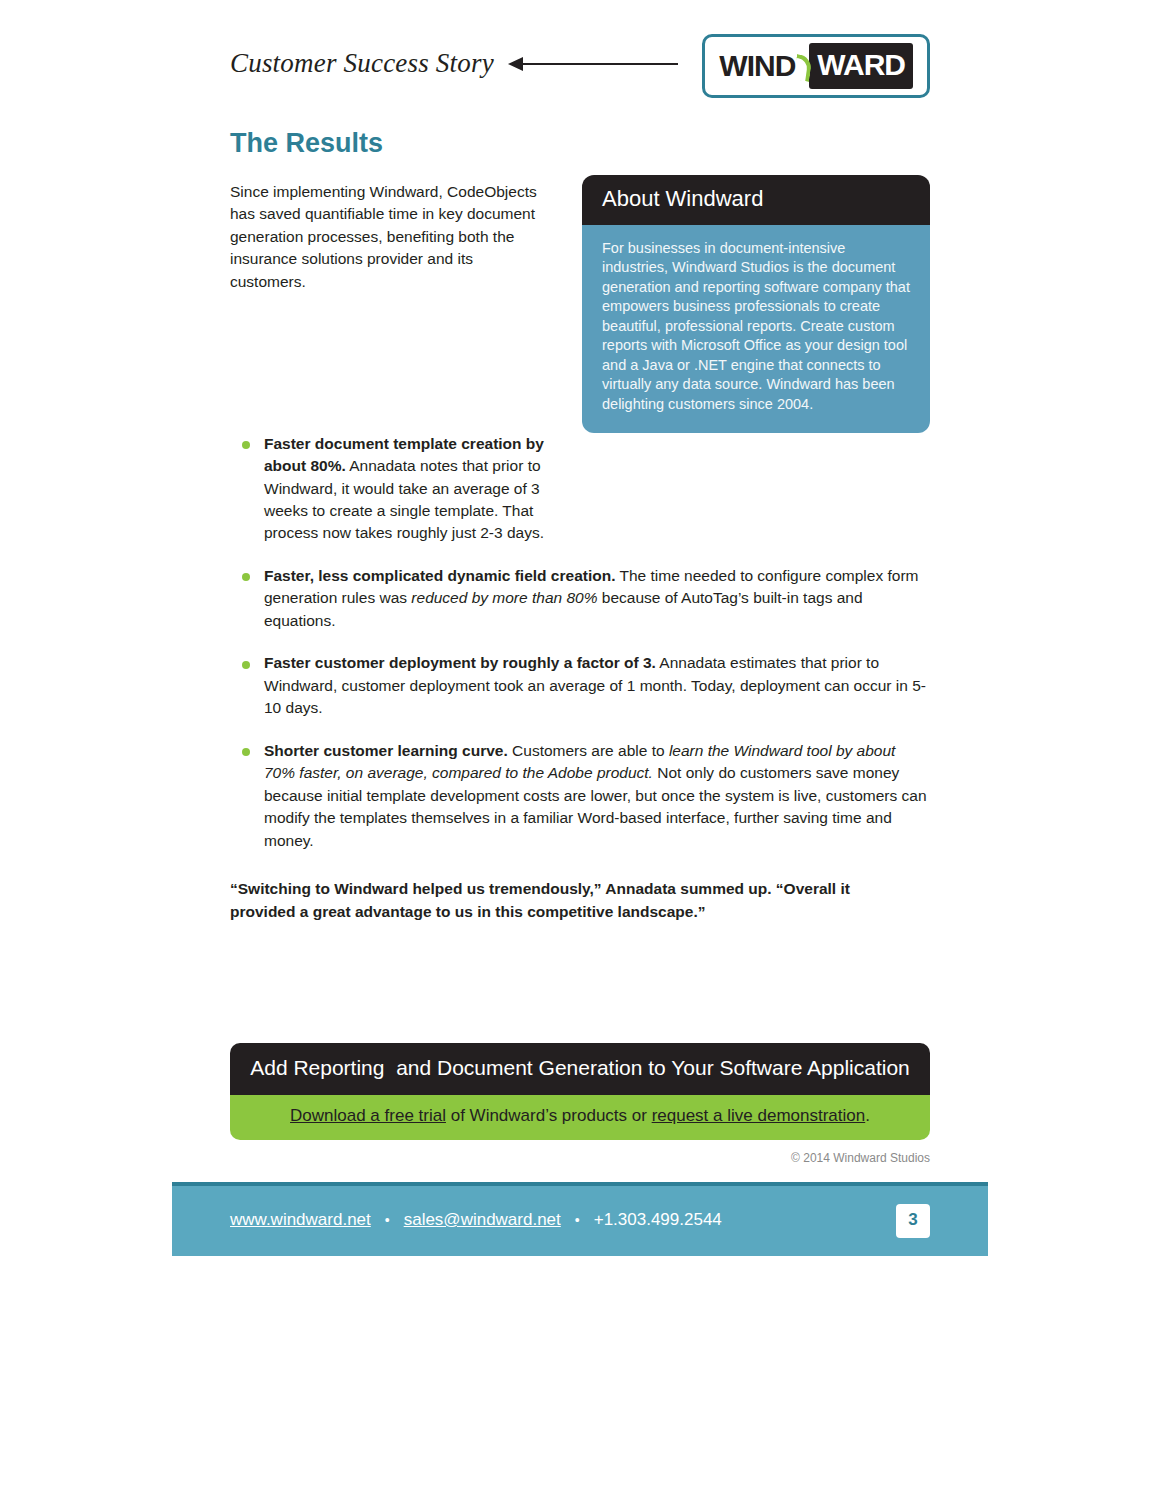Customer Success Story
WIND WARD
The Results
Since implementing Windward, CodeObjects has saved quantifiable time in key document generation processes, benefiting both the insurance solutions provider and its customers.
About Windward
For businesses in document-intensive industries, Windward Studios is the document generation and reporting software company that empowers business professionals to create beautiful, professional reports. Create custom reports with Microsoft Office as your design tool and a Java or .NET engine that connects to virtually any data source. Windward has been delighting customers since 2004.
Faster document template creation by about 80%. Annadata notes that prior to Windward, it would take an average of 3 weeks to create a single template. That process now takes roughly just 2-3 days.
Faster, less complicated dynamic field creation. The time needed to configure complex form generation rules was reduced by more than 80% because of AutoTag’s built-in tags and equations.
Faster customer deployment by roughly a factor of 3. Annadata estimates that prior to Windward, customer deployment took an average of 1 month. Today, deployment can occur in 5-10 days.
Shorter customer learning curve. Customers are able to learn the Windward tool by about 70% faster, on average, compared to the Adobe product. Not only do customers save money because initial template development costs are lower, but once the system is live, customers can modify the templates themselves in a familiar Word-based interface, further saving time and money.
“Switching to Windward helped us tremendously,” Annadata summed up. “Overall it provided a great advantage to us in this competitive landscape.”
Add Reporting and Document Generation to Your Software Application
Download a free trial of Windward’s products or request a live demonstration.
© 2014 Windward Studios
www.windward.net • sales@windward.net • +1.303.499.2544
3